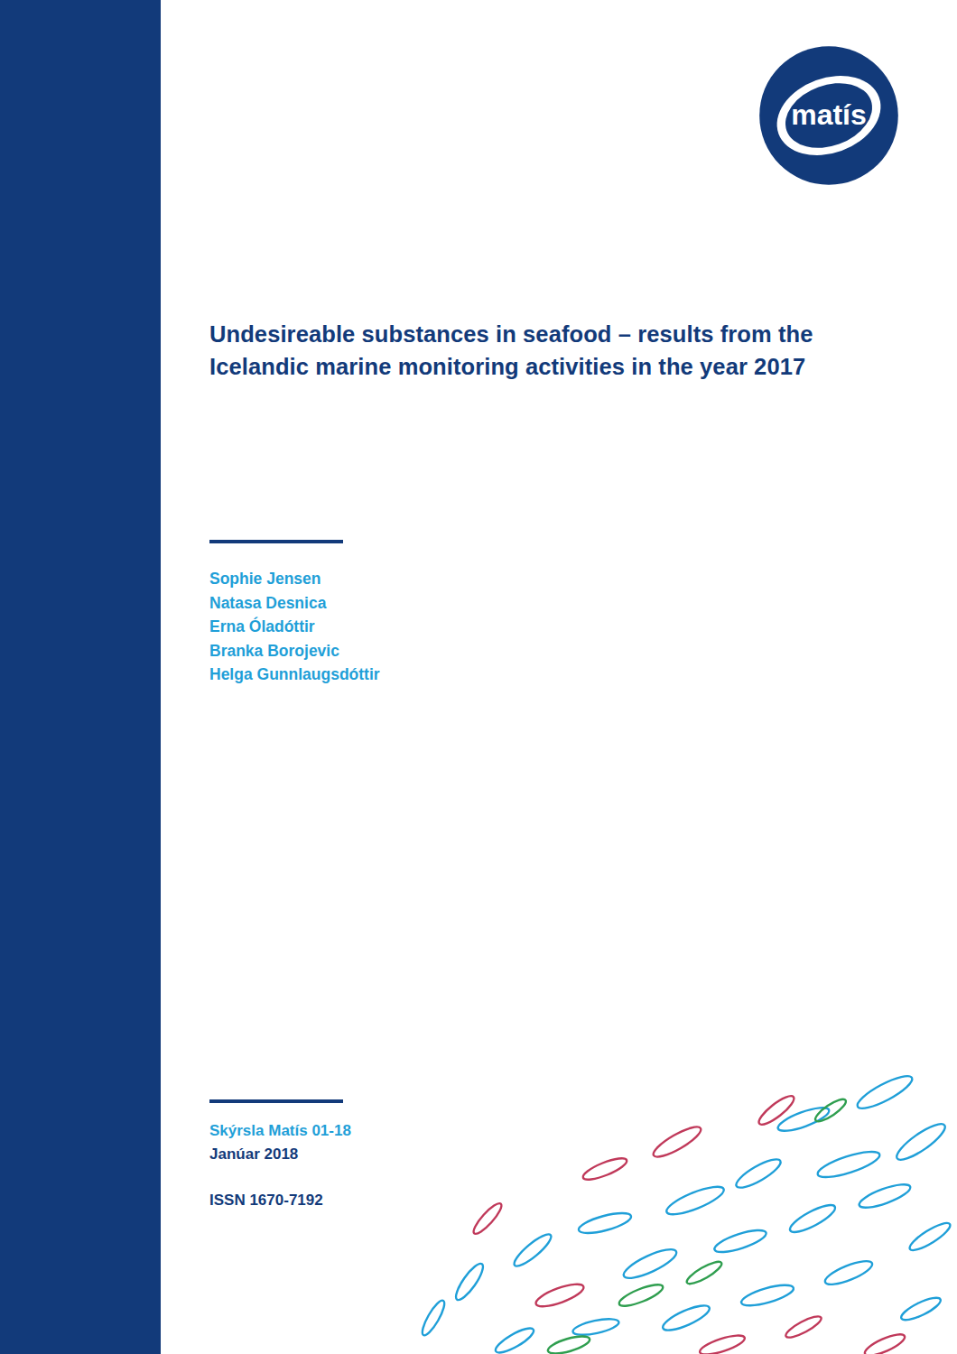matís
Undesireable substances in seafood – results from the Icelandic marine monitoring activities in the year 2017
Sophie Jensen
Natasa Desnica
Erna Óladóttir
Branka Borojevic
Helga Gunnlaugsdóttir
Skýrsla Matís 01-18
Janúar 2018
ISSN 1670-7192